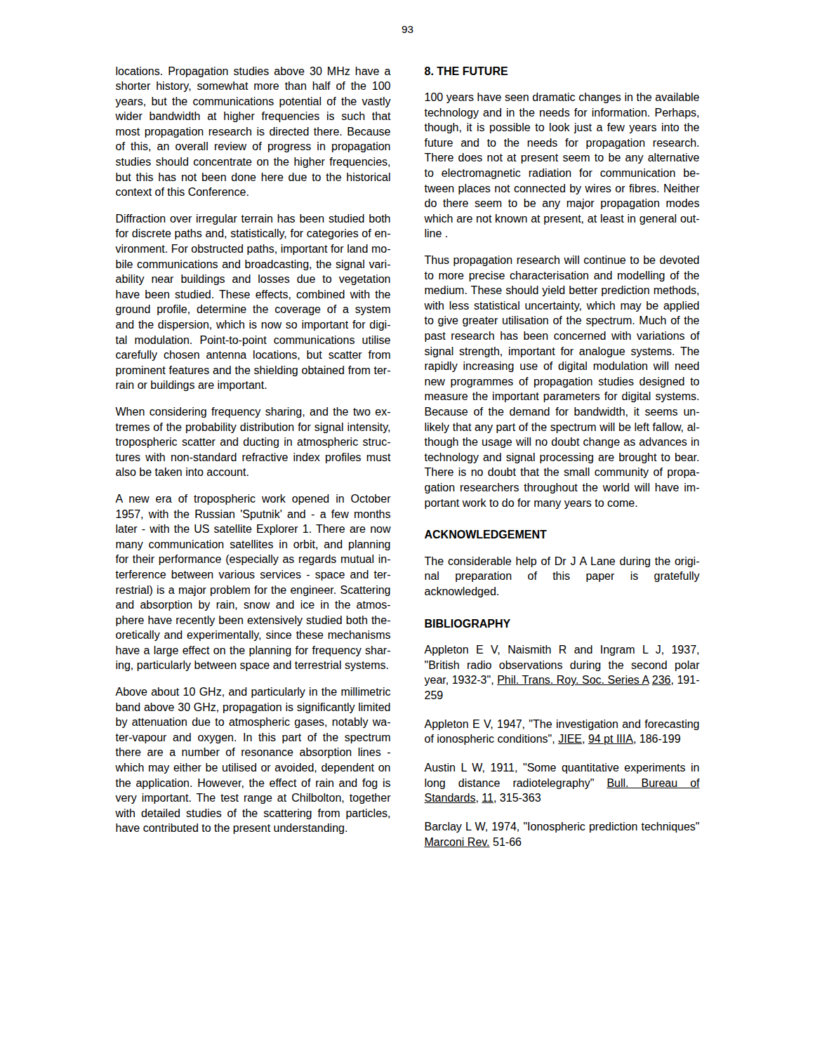93
locations. Propagation studies above 30 MHz have a shorter history, somewhat more than half of the 100 years, but the communications potential of the vastly wider bandwidth at higher frequencies is such that most propagation research is directed there. Because of this, an overall review of progress in propagation studies should concentrate on the higher frequencies, but this has not been done here due to the historical context of this Conference.
Diffraction over irregular terrain has been studied both for discrete paths and, statistically, for categories of environment. For obstructed paths, important for land mobile communications and broadcasting, the signal variability near buildings and losses due to vegetation have been studied. These effects, combined with the ground profile, determine the coverage of a system and the dispersion, which is now so important for digital modulation. Point-to-point communications utilise carefully chosen antenna locations, but scatter from prominent features and the shielding obtained from terrain or buildings are important.
When considering frequency sharing, and the two extremes of the probability distribution for signal intensity, tropospheric scatter and ducting in atmospheric structures with non-standard refractive index profiles must also be taken into account.
A new era of tropospheric work opened in October 1957, with the Russian 'Sputnik' and - a few months later - with the US satellite Explorer 1. There are now many communication satellites in orbit, and planning for their performance (especially as regards mutual interference between various services - space and terrestrial) is a major problem for the engineer. Scattering and absorption by rain, snow and ice in the atmosphere have recently been extensively studied both theoretically and experimentally, since these mechanisms have a large effect on the planning for frequency sharing, particularly between space and terrestrial systems.
Above about 10 GHz, and particularly in the millimetric band above 30 GHz, propagation is significantly limited by attenuation due to atmospheric gases, notably water-vapour and oxygen. In this part of the spectrum there are a number of resonance absorption lines - which may either be utilised or avoided, dependent on the application. However, the effect of rain and fog is very important. The test range at Chilbolton, together with detailed studies of the scattering from particles, have contributed to the present understanding.
8. THE FUTURE
100 years have seen dramatic changes in the available technology and in the needs for information. Perhaps, though, it is possible to look just a few years into the future and to the needs for propagation research. There does not at present seem to be any alternative to electromagnetic radiation for communication between places not connected by wires or fibres. Neither do there seem to be any major propagation modes which are not known at present, at least in general outline .
Thus propagation research will continue to be devoted to more precise characterisation and modelling of the medium. These should yield better prediction methods, with less statistical uncertainty, which may be applied to give greater utilisation of the spectrum. Much of the past research has been concerned with variations of signal strength, important for analogue systems. The rapidly increasing use of digital modulation will need new programmes of propagation studies designed to measure the important parameters for digital systems. Because of the demand for bandwidth, it seems unlikely that any part of the spectrum will be left fallow, although the usage will no doubt change as advances in technology and signal processing are brought to bear. There is no doubt that the small community of propagation researchers throughout the world will have important work to do for many years to come.
ACKNOWLEDGEMENT
The considerable help of Dr J A Lane during the original preparation of this paper is gratefully acknowledged.
BIBLIOGRAPHY
Appleton E V, Naismith R and Ingram L J, 1937, "British radio observations during the second polar year, 1932-3", Phil. Trans. Roy. Soc. Series A 236, 191-259
Appleton E V, 1947, "The investigation and forecasting of ionospheric conditions", JIEE, 94 pt IIIA, 186-199
Austin L W, 1911, "Some quantitative experiments in long distance radiotelegraphy" Bull. Bureau of Standards, 11, 315-363
Barclay L W, 1974, "Ionospheric prediction techniques" Marconi Rev. 51-66